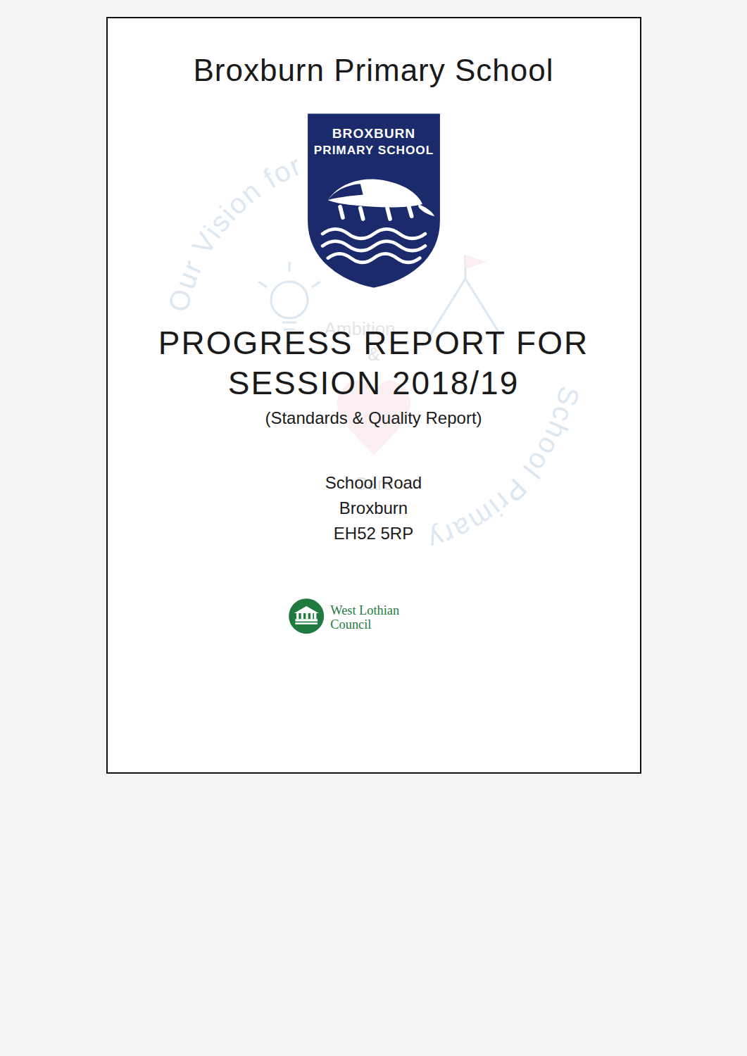Our Vision for Broxburn School Primary Ambition & Care
Broxburn Primary School
BROXBURN PRIMARY SCHOOL
PROGRESS REPORT FOR SESSION 2018/19
(Standards & Quality Report)
School Road
Broxburn
EH52 5RP
West Lothian Council